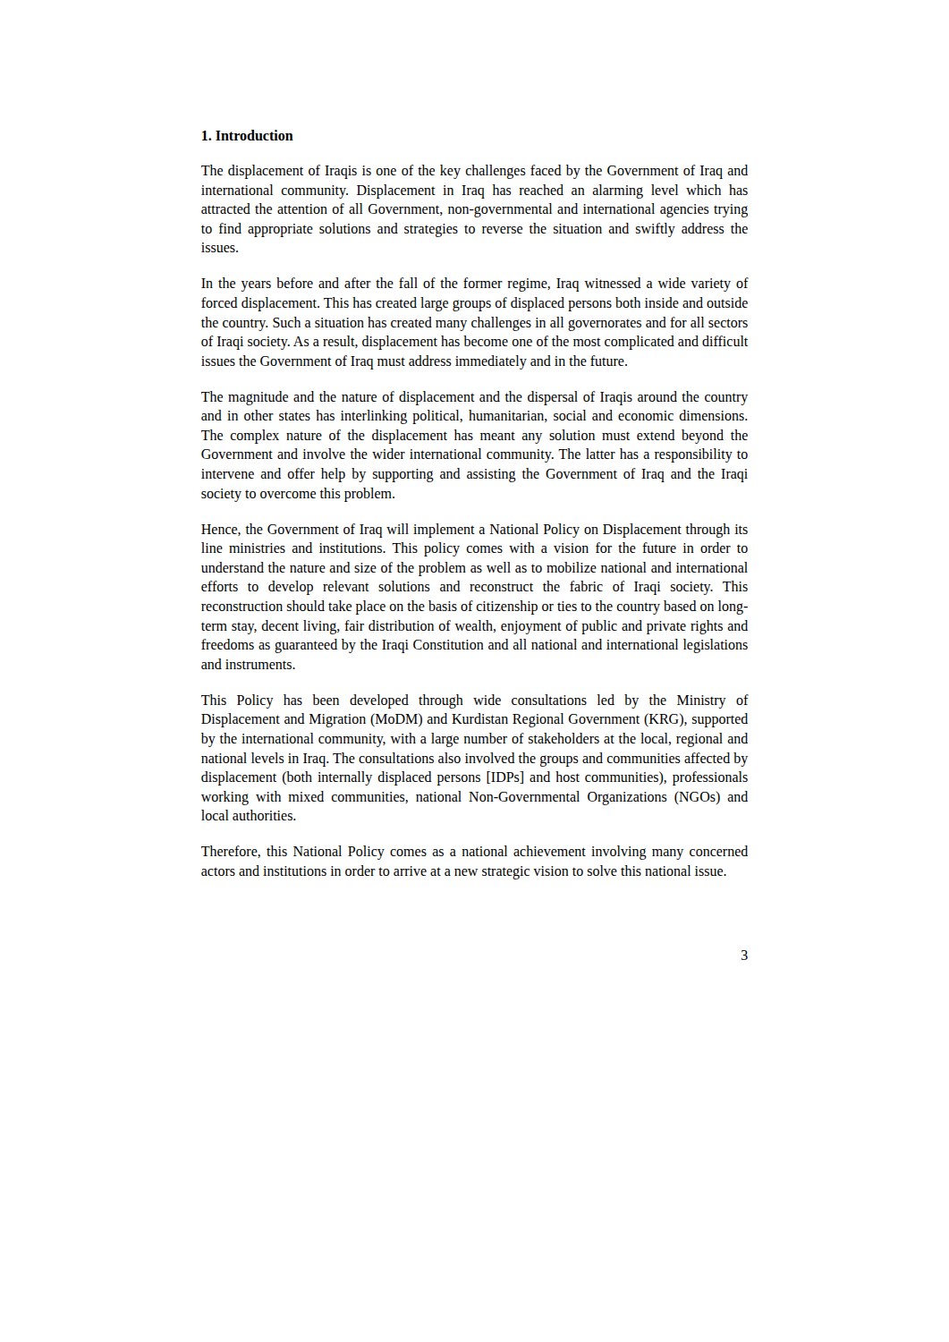1. Introduction
The displacement of Iraqis is one of the key challenges faced by the Government of Iraq and international community. Displacement in Iraq has reached an alarming level which has attracted the attention of all Government, non-governmental and international agencies trying to find appropriate solutions and strategies to reverse the situation and swiftly address the issues.
In the years before and after the fall of the former regime, Iraq witnessed a wide variety of forced displacement. This has created large groups of displaced persons both inside and outside the country. Such a situation has created many challenges in all governorates and for all sectors of Iraqi society. As a result, displacement has become one of the most complicated and difficult issues the Government of Iraq must address immediately and in the future.
The magnitude and the nature of displacement and the dispersal of Iraqis around the country and in other states has interlinking political, humanitarian, social and economic dimensions. The complex nature of the displacement has meant any solution must extend beyond the Government and involve the wider international community. The latter has a responsibility to intervene and offer help by supporting and assisting the Government of Iraq and the Iraqi society to overcome this problem.
Hence, the Government of Iraq will implement a National Policy on Displacement through its line ministries and institutions. This policy comes with a vision for the future in order to understand the nature and size of the problem as well as to mobilize national and international efforts to develop relevant solutions and reconstruct the fabric of Iraqi society. This reconstruction should take place on the basis of citizenship or ties to the country based on long-term stay, decent living, fair distribution of wealth, enjoyment of public and private rights and freedoms as guaranteed by the Iraqi Constitution and all national and international legislations and instruments.
This Policy has been developed through wide consultations led by the Ministry of Displacement and Migration (MoDM) and Kurdistan Regional Government (KRG), supported by the international community, with a large number of stakeholders at the local, regional and national levels in Iraq. The consultations also involved the groups and communities affected by displacement (both internally displaced persons [IDPs] and host communities), professionals working with mixed communities, national Non-Governmental Organizations (NGOs) and local authorities.
Therefore, this National Policy comes as a national achievement involving many concerned actors and institutions in order to arrive at a new strategic vision to solve this national issue.
3